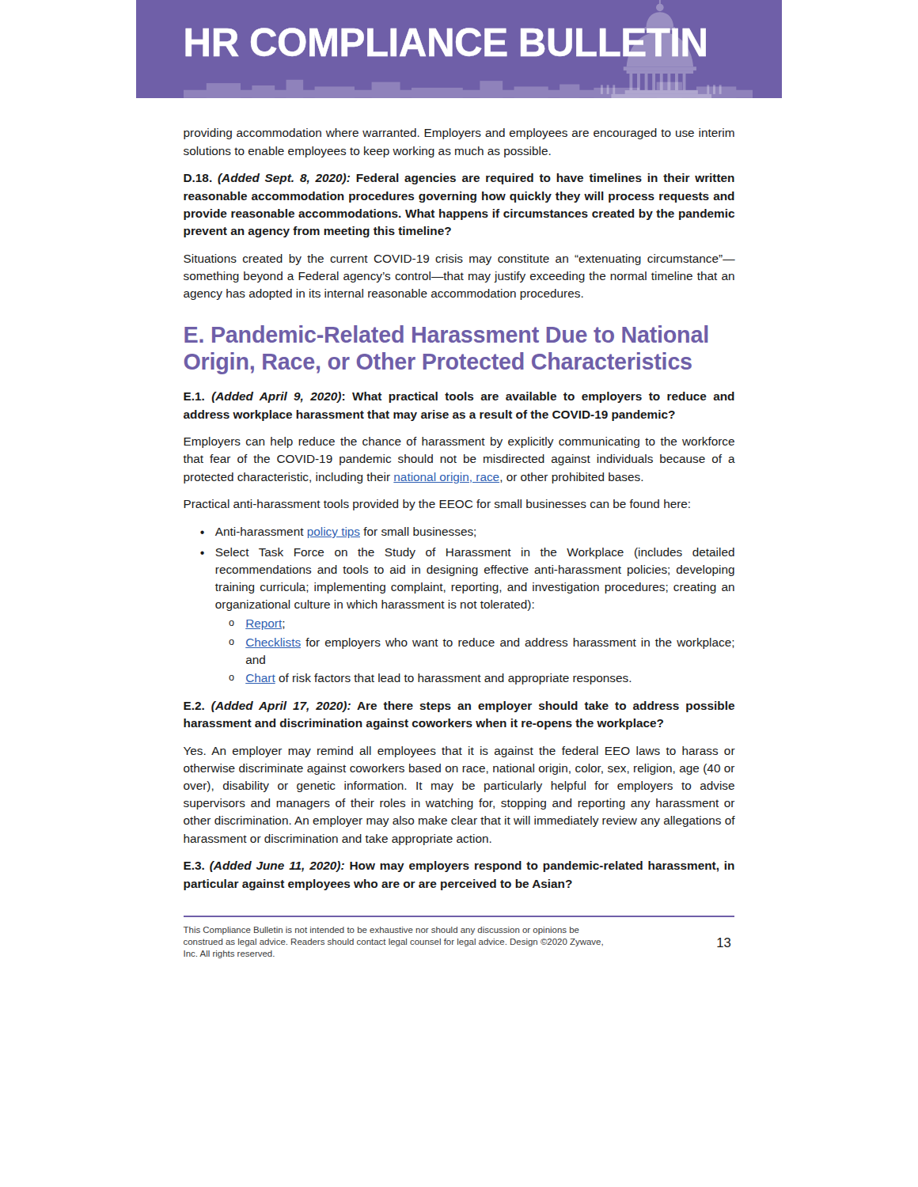HR Compliance Bulletin
providing accommodation where warranted. Employers and employees are encouraged to use interim solutions to enable employees to keep working as much as possible.
D.18. (Added Sept. 8, 2020): Federal agencies are required to have timelines in their written reasonable accommodation procedures governing how quickly they will process requests and provide reasonable accommodations. What happens if circumstances created by the pandemic prevent an agency from meeting this timeline?
Situations created by the current COVID-19 crisis may constitute an “extenuating circumstance”—something beyond a Federal agency’s control—that may justify exceeding the normal timeline that an agency has adopted in its internal reasonable accommodation procedures.
E. Pandemic-Related Harassment Due to National Origin, Race, or Other Protected Characteristics
E.1. (Added April 9, 2020): What practical tools are available to employers to reduce and address workplace harassment that may arise as a result of the COVID-19 pandemic?
Employers can help reduce the chance of harassment by explicitly communicating to the workforce that fear of the COVID-19 pandemic should not be misdirected against individuals because of a protected characteristic, including their national origin, race, or other prohibited bases.
Practical anti-harassment tools provided by the EEOC for small businesses can be found here:
Anti-harassment policy tips for small businesses;
Select Task Force on the Study of Harassment in the Workplace (includes detailed recommendations and tools to aid in designing effective anti-harassment policies; developing training curricula; implementing complaint, reporting, and investigation procedures; creating an organizational culture in which harassment is not tolerated):
Report;
Checklists for employers who want to reduce and address harassment in the workplace; and
Chart of risk factors that lead to harassment and appropriate responses.
E.2. (Added April 17, 2020): Are there steps an employer should take to address possible harassment and discrimination against coworkers when it re-opens the workplace?
Yes. An employer may remind all employees that it is against the federal EEO laws to harass or otherwise discriminate against coworkers based on race, national origin, color, sex, religion, age (40 or over), disability or genetic information. It may be particularly helpful for employers to advise supervisors and managers of their roles in watching for, stopping and reporting any harassment or other discrimination. An employer may also make clear that it will immediately review any allegations of harassment or discrimination and take appropriate action.
E.3. (Added June 11, 2020): How may employers respond to pandemic-related harassment, in particular against employees who are or are perceived to be Asian?
This Compliance Bulletin is not intended to be exhaustive nor should any discussion or opinions be construed as legal advice. Readers should contact legal counsel for legal advice. Design ©2020 Zywave, Inc. All rights reserved.
13